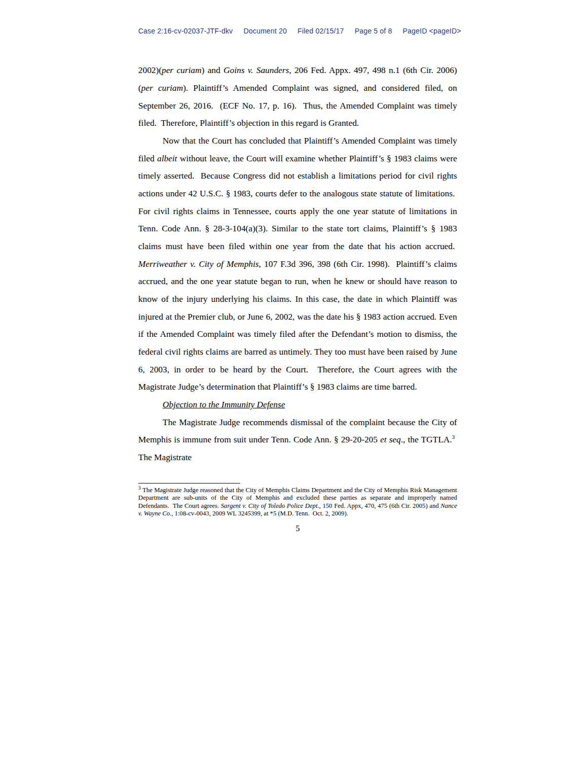Case 2:16-cv-02037-JTF-dkv Document 20 Filed 02/15/17 Page 5 of 8 PageID <pageID>
2002)(per curiam) and Goins v. Saunders, 206 Fed. Appx. 497, 498 n.1 (6th Cir. 2006)(per curiam). Plaintiff’s Amended Complaint was signed, and considered filed, on September 26, 2016. (ECF No. 17, p. 16). Thus, the Amended Complaint was timely filed. Therefore, Plaintiff’s objection in this regard is Granted.
Now that the Court has concluded that Plaintiff’s Amended Complaint was timely filed albeit without leave, the Court will examine whether Plaintiff’s § 1983 claims were timely asserted. Because Congress did not establish a limitations period for civil rights actions under 42 U.S.C. § 1983, courts defer to the analogous state statute of limitations. For civil rights claims in Tennessee, courts apply the one year statute of limitations in Tenn. Code Ann. § 28-3-104(a)(3). Similar to the state tort claims, Plaintiff’s § 1983 claims must have been filed within one year from the date that his action accrued. Merriweather v. City of Memphis, 107 F.3d 396, 398 (6th Cir. 1998). Plaintiff’s claims accrued, and the one year statute began to run, when he knew or should have reason to know of the injury underlying his claims. In this case, the date in which Plaintiff was injured at the Premier club, or June 6, 2002, was the date his § 1983 action accrued. Even if the Amended Complaint was timely filed after the Defendant’s motion to dismiss, the federal civil rights claims are barred as untimely. They too must have been raised by June 6, 2003, in order to be heard by the Court. Therefore, the Court agrees with the Magistrate Judge’s determination that Plaintiff’s § 1983 claims are time barred.
Objection to the Immunity Defense
The Magistrate Judge recommends dismissal of the complaint because the City of Memphis is immune from suit under Tenn. Code Ann. § 29-20-205 et seq., the TGTLA.3 The Magistrate
3 The Magistrate Judge reasoned that the City of Memphis Claims Department and the City of Memphis Risk Management Department are sub-units of the City of Memphis and excluded these parties as separate and improperly named Defendants. The Court agrees. Sargent v. City of Toledo Police Dept., 150 Fed. Appx, 470, 475 (6th Cir. 2005) and Nance v. Wayne Co., 1:08-cv-0043, 2009 WL 3245399, at *5 (M.D. Tenn. Oct. 2, 2009).
5